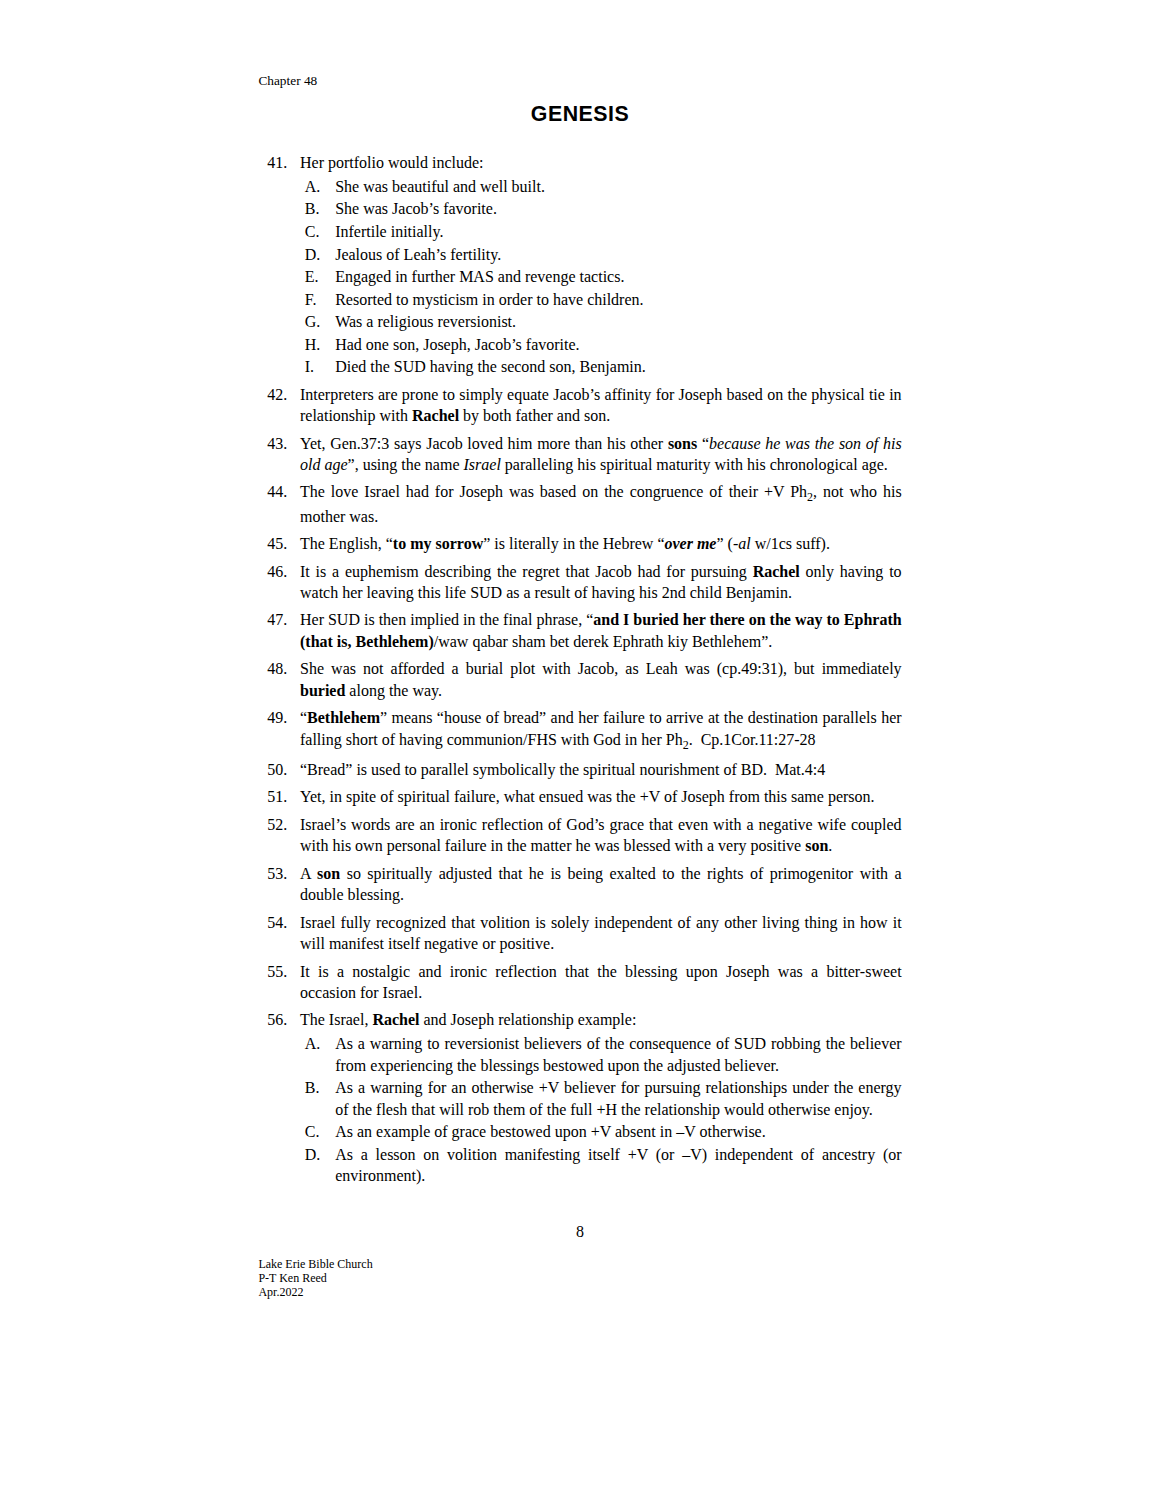Chapter 48
GENESIS
Her portfolio would include:
She was beautiful and well built.
She was Jacob’s favorite.
Infertile initially.
Jealous of Leah’s fertility.
Engaged in further MAS and revenge tactics.
Resorted to mysticism in order to have children.
Was a religious reversionist.
Had one son, Joseph, Jacob’s favorite.
Died the SUD having the second son, Benjamin.
Interpreters are prone to simply equate Jacob’s affinity for Joseph based on the physical tie in relationship with Rachel by both father and son.
Yet, Gen.37:3 says Jacob loved him more than his other sons “because he was the son of his old age”, using the name Israel paralleling his spiritual maturity with his chronological age.
The love Israel had for Joseph was based on the congruence of their +V Ph2, not who his mother was.
The English, “to my sorrow” is literally in the Hebrew “over me” (-al w/1cs suff).
It is a euphemism describing the regret that Jacob had for pursuing Rachel only having to watch her leaving this life SUD as a result of having his 2nd child Benjamin.
Her SUD is then implied in the final phrase, “and I buried her there on the way to Ephrath (that is, Bethlehem)/waw qabar sham bet derek Ephrath kiy Bethlehem”.
She was not afforded a burial plot with Jacob, as Leah was (cp.49:31), but immediately buried along the way.
“Bethlehem” means “house of bread” and her failure to arrive at the destination parallels her falling short of having communion/FHS with God in her Ph2. Cp.1Cor.11:27-28
“Bread” is used to parallel symbolically the spiritual nourishment of BD. Mat.4:4
Yet, in spite of spiritual failure, what ensued was the +V of Joseph from this same person.
Israel’s words are an ironic reflection of God’s grace that even with a negative wife coupled with his own personal failure in the matter he was blessed with a very positive son.
A son so spiritually adjusted that he is being exalted to the rights of primogenitor with a double blessing.
Israel fully recognized that volition is solely independent of any other living thing in how it will manifest itself negative or positive.
It is a nostalgic and ironic reflection that the blessing upon Joseph was a bitter-sweet occasion for Israel.
The Israel, Rachel and Joseph relationship example:
As a warning to reversionist believers of the consequence of SUD robbing the believer from experiencing the blessings bestowed upon the adjusted believer.
As a warning for an otherwise +V believer for pursuing relationships under the energy of the flesh that will rob them of the full +H the relationship would otherwise enjoy.
As an example of grace bestowed upon +V absent in –V otherwise.
As a lesson on volition manifesting itself +V (or –V) independent of ancestry (or environment).
8
Lake Erie Bible Church
P-T Ken Reed
Apr.2022